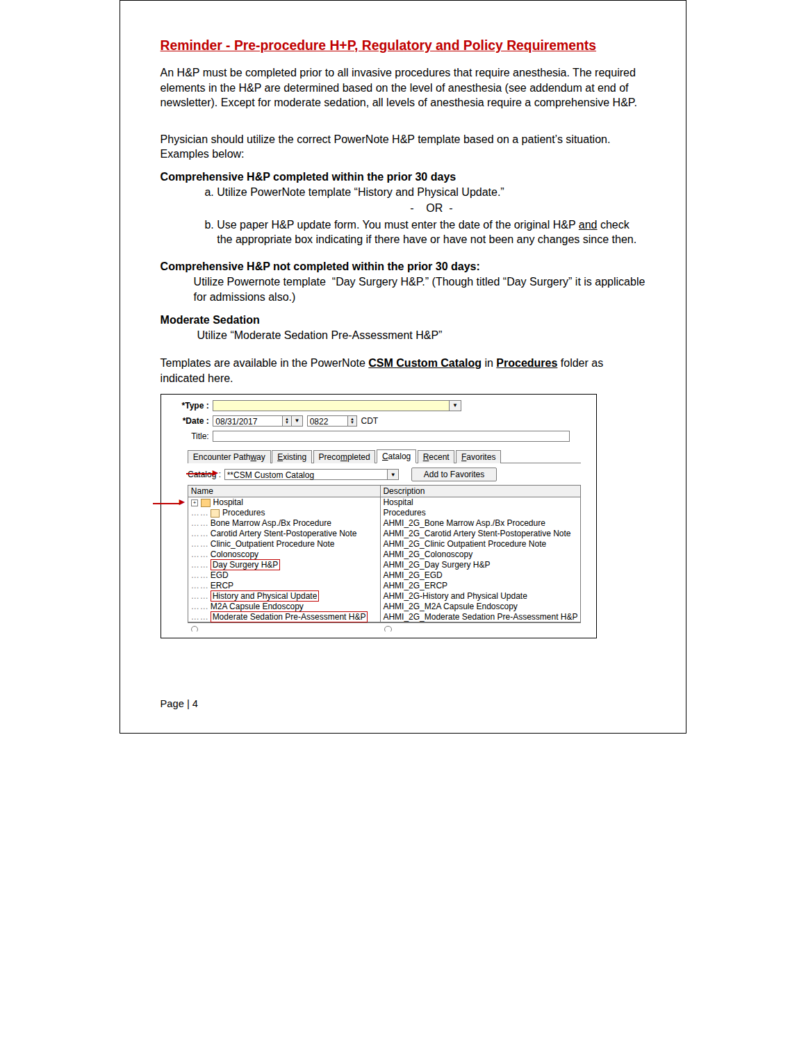Reminder - Pre-procedure H+P, Regulatory and Policy Requirements
An H&P must be completed prior to all invasive procedures that require anesthesia. The required elements in the H&P are determined based on the level of anesthesia (see addendum at end of newsletter). Except for moderate sedation, all levels of anesthesia require a comprehensive H&P.
Physician should utilize the correct PowerNote H&P template based on a patient’s situation. Examples below:
Comprehensive H&P completed within the prior 30 days
Utilize PowerNote template “History and Physical Update.”
- OR -
Use paper H&P update form. You must enter the date of the original H&P and check the appropriate box indicating if there have or have not been any changes since then.
Comprehensive H&P not completed within the prior 30 days:
Utilize Powernote template “Day Surgery H&P.” (Though titled “Day Surgery” it is applicable for admissions also.)
Moderate Sedation
Utilize “Moderate Sedation Pre-Assessment H&P”
Templates are available in the PowerNote CSM Custom Catalog in Procedures folder as indicated here.
*Type :
▼
*Date :
08/31/2017▲▼▼ 0822▲▼ CDT
Title:
Encounter Pathway
Existing
Precompleted
Catalog
Recent
Favorites
Catalog :
**CSM Custom Catalog▼ Add to Favorites ▸
| Name | Description |
| --- | --- |
| + Hospital | Hospital |
| …… Procedures | Procedures |
| …… Bone Marrow Asp./Bx Procedure | AHMI_2G_Bone Marrow Asp./Bx Procedure |
| …… Carotid Artery Stent-Postoperative Note | AHMI_2G_Carotid Artery Stent-Postoperative Note |
| …… Clinic_Outpatient Procedure Note | AHMI_2G_Clinic Outpatient Procedure Note |
| …… Colonoscopy | AHMI_2G_Colonoscopy |
| …… Day Surgery H&P | AHMI_2G_Day Surgery H&P |
| …… EGD | AHMI_2G_EGD |
| …… ERCP | AHMI_2G_ERCP |
| …… History and Physical Update | AHMI_2G-History and Physical Update |
| …… M2A Capsule Endoscopy | AHMI_2G_M2A Capsule Endoscopy |
| …… Moderate Sedation Pre-Assessment H&P | AHMI_2G_Moderate Sedation Pre-Assessment H&P |
▸
Page | 4